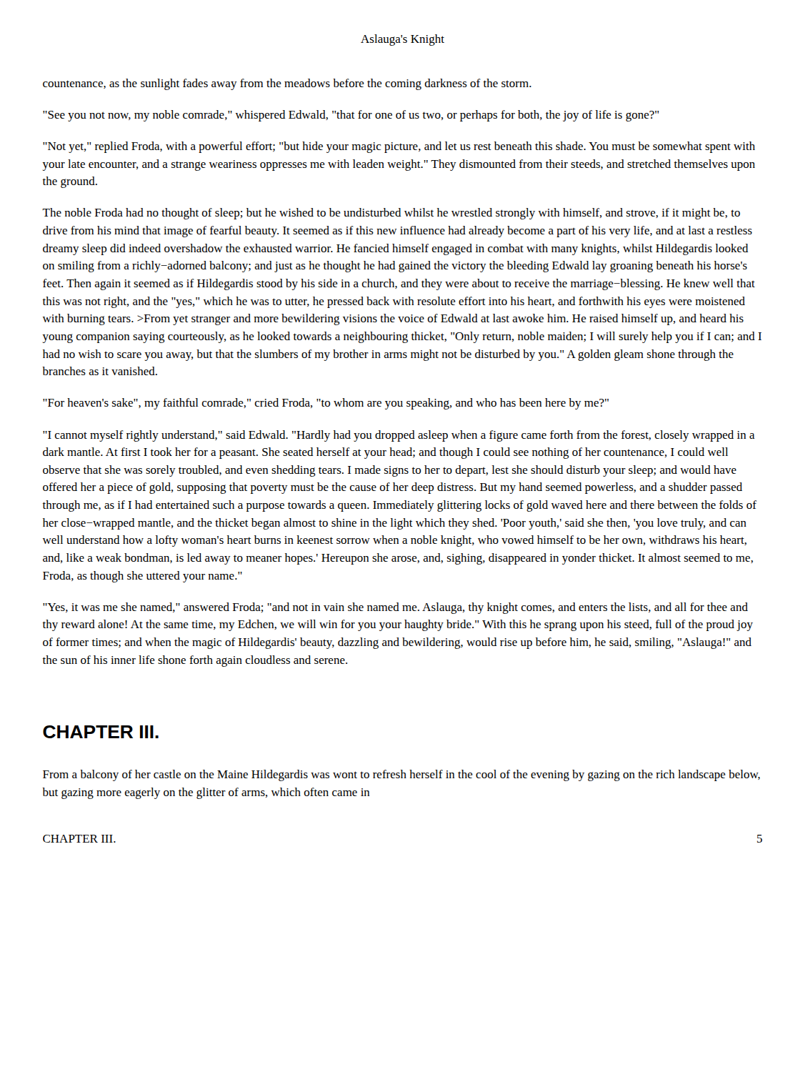Aslauga's Knight
countenance, as the sunlight fades away from the meadows before the coming darkness of the storm.
"See you not now, my noble comrade," whispered Edwald, "that for one of us two, or perhaps for both, the joy of life is gone?"
"Not yet," replied Froda, with a powerful effort; "but hide your magic picture, and let us rest beneath this shade. You must be somewhat spent with your late encounter, and a strange weariness oppresses me with leaden weight." They dismounted from their steeds, and stretched themselves upon the ground.
The noble Froda had no thought of sleep; but he wished to be undisturbed whilst he wrestled strongly with himself, and strove, if it might be, to drive from his mind that image of fearful beauty. It seemed as if this new influence had already become a part of his very life, and at last a restless dreamy sleep did indeed overshadow the exhausted warrior. He fancied himself engaged in combat with many knights, whilst Hildegardis looked on smiling from a richly−adorned balcony; and just as he thought he had gained the victory the bleeding Edwald lay groaning beneath his horse's feet. Then again it seemed as if Hildegardis stood by his side in a church, and they were about to receive the marriage−blessing. He knew well that this was not right, and the "yes," which he was to utter, he pressed back with resolute effort into his heart, and forthwith his eyes were moistened with burning tears. >From yet stranger and more bewildering visions the voice of Edwald at last awoke him. He raised himself up, and heard his young companion saying courteously, as he looked towards a neighbouring thicket, "Only return, noble maiden; I will surely help you if I can; and I had no wish to scare you away, but that the slumbers of my brother in arms might not be disturbed by you." A golden gleam shone through the branches as it vanished.
"For heaven's sake", my faithful comrade," cried Froda, "to whom are you speaking, and who has been here by me?"
"I cannot myself rightly understand," said Edwald. "Hardly had you dropped asleep when a figure came forth from the forest, closely wrapped in a dark mantle. At first I took her for a peasant. She seated herself at your head; and though I could see nothing of her countenance, I could well observe that she was sorely troubled, and even shedding tears. I made signs to her to depart, lest she should disturb your sleep; and would have offered her a piece of gold, supposing that poverty must be the cause of her deep distress. But my hand seemed powerless, and a shudder passed through me, as if I had entertained such a purpose towards a queen. Immediately glittering locks of gold waved here and there between the folds of her close−wrapped mantle, and the thicket began almost to shine in the light which they shed. 'Poor youth,' said she then, 'you love truly, and can well understand how a lofty woman's heart burns in keenest sorrow when a noble knight, who vowed himself to be her own, withdraws his heart, and, like a weak bondman, is led away to meaner hopes.' Hereupon she arose, and, sighing, disappeared in yonder thicket. It almost seemed to me, Froda, as though she uttered your name."
"Yes, it was me she named," answered Froda; "and not in vain she named me. Aslauga, thy knight comes, and enters the lists, and all for thee and thy reward alone! At the same time, my Edchen, we will win for you your haughty bride." With this he sprang upon his steed, full of the proud joy of former times; and when the magic of Hildegardis' beauty, dazzling and bewildering, would rise up before him, he said, smiling, "Aslauga!" and the sun of his inner life shone forth again cloudless and serene.
CHAPTER III.
From a balcony of her castle on the Maine Hildegardis was wont to refresh herself in the cool of the evening by gazing on the rich landscape below, but gazing more eagerly on the glitter of arms, which often came in
CHAPTER III. 5